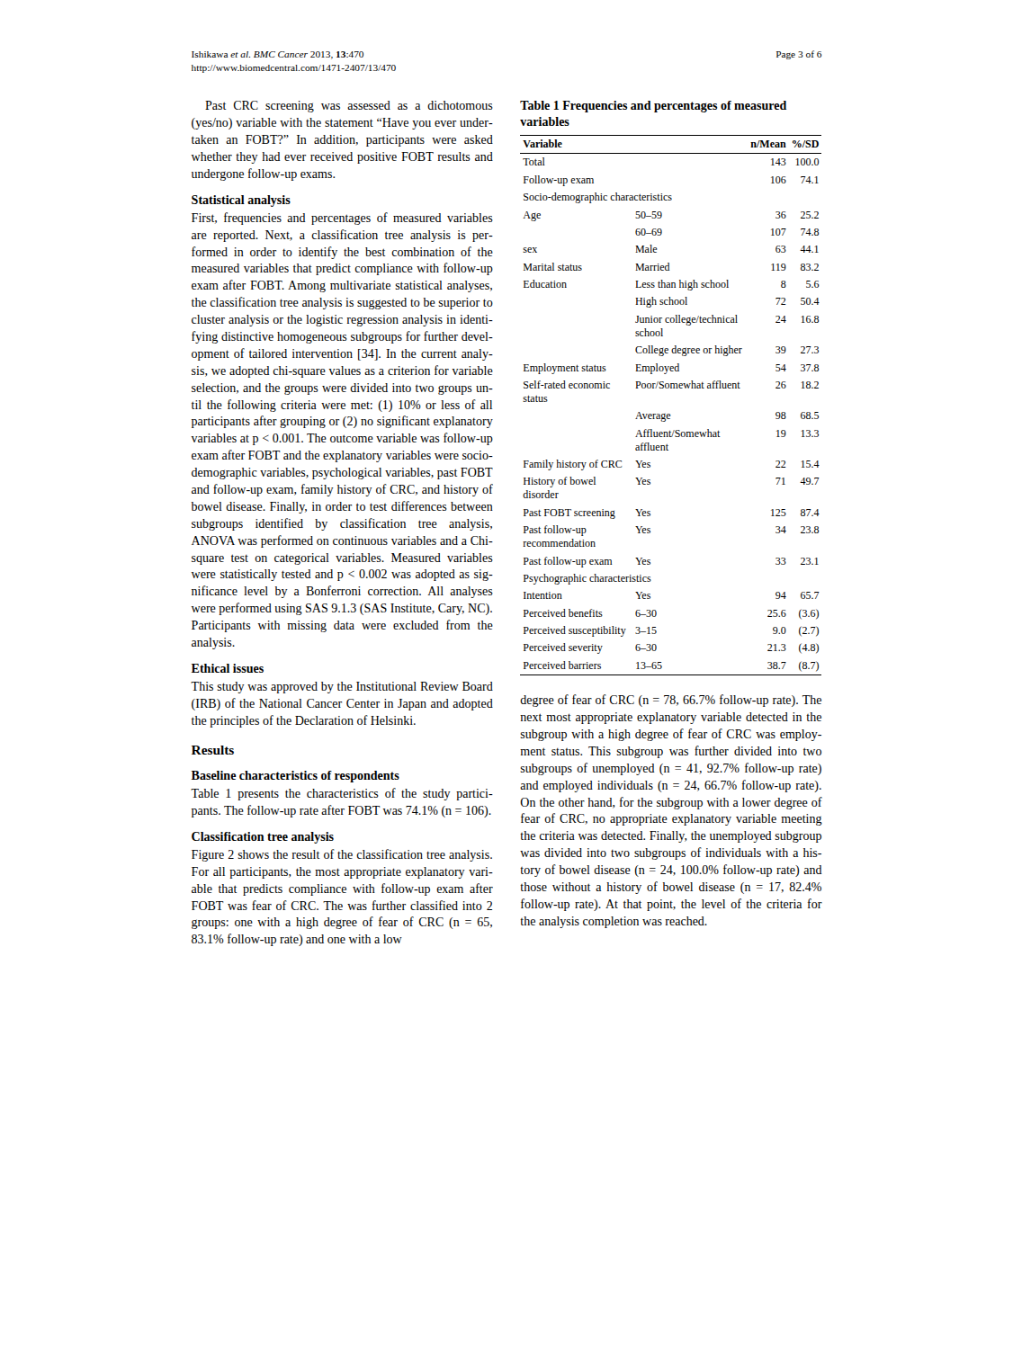Ishikawa et al. BMC Cancer 2013, 13:470
http://www.biomedcentral.com/1471-2407/13/470
Page 3 of 6
Past CRC screening was assessed as a dichotomous (yes/no) variable with the statement “Have you ever undertaken an FOBT?” In addition, participants were asked whether they had ever received positive FOBT results and undergone follow-up exams.
Statistical analysis
First, frequencies and percentages of measured variables are reported. Next, a classification tree analysis is performed in order to identify the best combination of the measured variables that predict compliance with follow-up exam after FOBT. Among multivariate statistical analyses, the classification tree analysis is suggested to be superior to cluster analysis or the logistic regression analysis in identifying distinctive homogeneous subgroups for further development of tailored intervention [34]. In the current analysis, we adopted chi-square values as a criterion for variable selection, and the groups were divided into two groups until the following criteria were met: (1) 10% or less of all participants after grouping or (2) no significant explanatory variables at p < 0.001. The outcome variable was follow-up exam after FOBT and the explanatory variables were socio-demographic variables, psychological variables, past FOBT and follow-up exam, family history of CRC, and history of bowel disease. Finally, in order to test differences between subgroups identified by classification tree analysis, ANOVA was performed on continuous variables and a Chi-square test on categorical variables. Measured variables were statistically tested and p < 0.002 was adopted as significance level by a Bonferroni correction. All analyses were performed using SAS 9.1.3 (SAS Institute, Cary, NC). Participants with missing data were excluded from the analysis.
Ethical issues
This study was approved by the Institutional Review Board (IRB) of the National Cancer Center in Japan and adopted the principles of the Declaration of Helsinki.
Results
Baseline characteristics of respondents
Table 1 presents the characteristics of the study participants. The follow-up rate after FOBT was 74.1% (n = 106).
Classification tree analysis
Figure 2 shows the result of the classification tree analysis. For all participants, the most appropriate explanatory variable that predicts compliance with follow-up exam after FOBT was fear of CRC. The was further classified into 2 groups: one with a high degree of fear of CRC (n = 65, 83.1% follow-up rate) and one with a low
Table 1 Frequencies and percentages of measured variables
| Variable | n/Mean | %/SD |
| --- | --- | --- |
| Total | 143 | 100.0 |
| Follow-up exam | 106 | 74.1 |
| Socio-demographic characteristics | | |
| Age | 50–59 | 36 | 25.2 |
| | 60–69 | 107 | 74.8 |
| sex | Male | 63 | 44.1 |
| Marital status | Married | 119 | 83.2 |
| Education | Less than high school | 8 | 5.6 |
| | High school | 72 | 50.4 |
| | Junior college/technical school | 24 | 16.8 |
| | College degree or higher | 39 | 27.3 |
| Employment status | Employed | 54 | 37.8 |
| Self-rated economic status | Poor/Somewhat affluent | 26 | 18.2 |
| | Average | 98 | 68.5 |
| | Affluent/Somewhat affluent | 19 | 13.3 |
| Family history of CRC | Yes | 22 | 15.4 |
| History of bowel disorder | Yes | 71 | 49.7 |
| Past FOBT screening | Yes | 125 | 87.4 |
| Past follow-up recommendation | Yes | 34 | 23.8 |
| Past follow-up exam | Yes | 33 | 23.1 |
| Psychographic characteristics | | |
| Intention | Yes | 94 | 65.7 |
| Perceived benefits | 6–30 | 25.6 | (3.6) |
| Perceived susceptibility | 3–15 | 9.0 | (2.7) |
| Perceived severity | 6–30 | 21.3 | (4.8) |
| Perceived barriers | 13–65 | 38.7 | (8.7) |
degree of fear of CRC (n = 78, 66.7% follow-up rate). The next most appropriate explanatory variable detected in the subgroup with a high degree of fear of CRC was employment status. This subgroup was further divided into two subgroups of unemployed (n = 41, 92.7% follow-up rate) and employed individuals (n = 24, 66.7% follow-up rate). On the other hand, for the subgroup with a lower degree of fear of CRC, no appropriate explanatory variable meeting the criteria was detected. Finally, the unemployed subgroup was divided into two subgroups of individuals with a history of bowel disease (n = 24, 100.0% follow-up rate) and those without a history of bowel disease (n = 17, 82.4% follow-up rate). At that point, the level of the criteria for the analysis completion was reached.